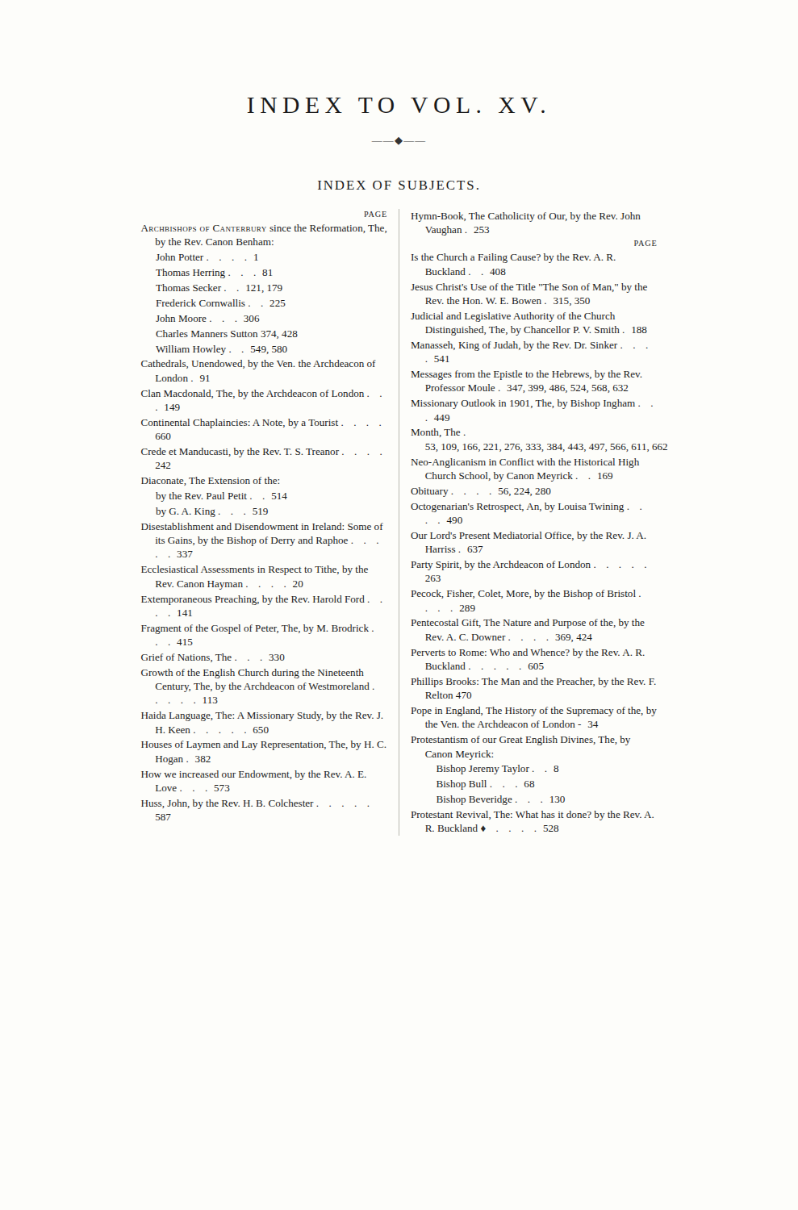INDEX TO VOL. XV.
——◆——
INDEX OF SUBJECTS.
PAGE
Archbishops of Canterbury since the Reformation, The, by the Rev. Canon Benham:
John Potter . . . . 1
Thomas Herring . . . 81
Thomas Secker . . 121, 179
Frederick Cornwallis . . 225
John Moore . . . 306
Charles Manners Sutton 374, 428
William Howley . . 549, 580
Cathedrals, Unendowed, by the Ven. the Archdeacon of London . 91
Clan Macdonald, The, by the Archdeacon of London . . . 149
Continental Chaplaincies: A Note, by a Tourist . . . . 660
Crede et Manducasti, by the Rev. T. S. Treanor . . . . 242
Diaconate, The Extension of the:
by the Rev. Paul Petit . . 514
by G. A. King . . . 519
Disestablishment and Disendowment in Ireland: Some of its Gains, by the Bishop of Derry and Raphoe . . . . . 337
Ecclesiastical Assessments in Respect to Tithe, by the Rev. Canon Hayman . . . . 20
Extemporaneous Preaching, by the Rev. Harold Ford . . . . 141
Fragment of the Gospel of Peter, The, by M. Brodrick . . . 415
Grief of Nations, The . . . 330
Growth of the English Church during the Nineteenth Century, The, by the Archdeacon of Westmoreland . . . . . 113
Haida Language, The: A Missionary Study, by the Rev. J. H. Keen . . . . . 650
Houses of Laymen and Lay Representation, The, by H. C. Hogan . 382
How we increased our Endowment, by the Rev. A. E. Love . . . 573
Huss, John, by the Rev. H. B. Colchester . . . . . 587
Hymn-Book, The Catholicity of Our, by the Rev. John Vaughan . 253
PAGE
Is the Church a Failing Cause? by the Rev. A. R. Buckland . . 408
Jesus Christ's Use of the Title "The Son of Man," by the Rev. the Hon. W. E. Bowen . 315, 350
Judicial and Legislative Authority of the Church Distinguished, The, by Chancellor P. V. Smith . 188
Manasseh, King of Judah, by the Rev. Dr. Sinker . . . . 541
Messages from the Epistle to the Hebrews, by the Rev. Professor Moule . 347, 399, 486, 524, 568, 632
Missionary Outlook in 1901, The, by Bishop Ingham . . . 449
Month, The . 53, 109, 166, 221, 276, 333, 384, 443, 497, 566, 611, 662
Neo-Anglicanism in Conflict with the Historical High Church School, by Canon Meyrick . . 169
Obituary . . . . 56, 224, 280
Octogenarian's Retrospect, An, by Louisa Twining . . . . 490
Our Lord's Present Mediatorial Office, by the Rev. J. A. Harriss . 637
Party Spirit, by the Archdeacon of London . . . . . 263
Pecock, Fisher, Colet, More, by the Bishop of Bristol . . . . 289
Pentecostal Gift, The Nature and Purpose of the, by the Rev. A. C. Downer . . . . 369, 424
Perverts to Rome: Who and Whence? by the Rev. A. R. Buckland . . . . . 605
Phillips Brooks: The Man and the Preacher, by the Rev. F. Relton 470
Pope in England, The History of the Supremacy of the, by the Ven. the Archdeacon of London - 34
Protestantism of our Great English Divines, The, by Canon Meyrick:
Bishop Jeremy Taylor . . 8
Bishop Bull . . . 68
Bishop Beveridge . . . 130
Protestant Revival, The: What has it done? by the Rev. A. R. Buckland ♦ . . . . 528